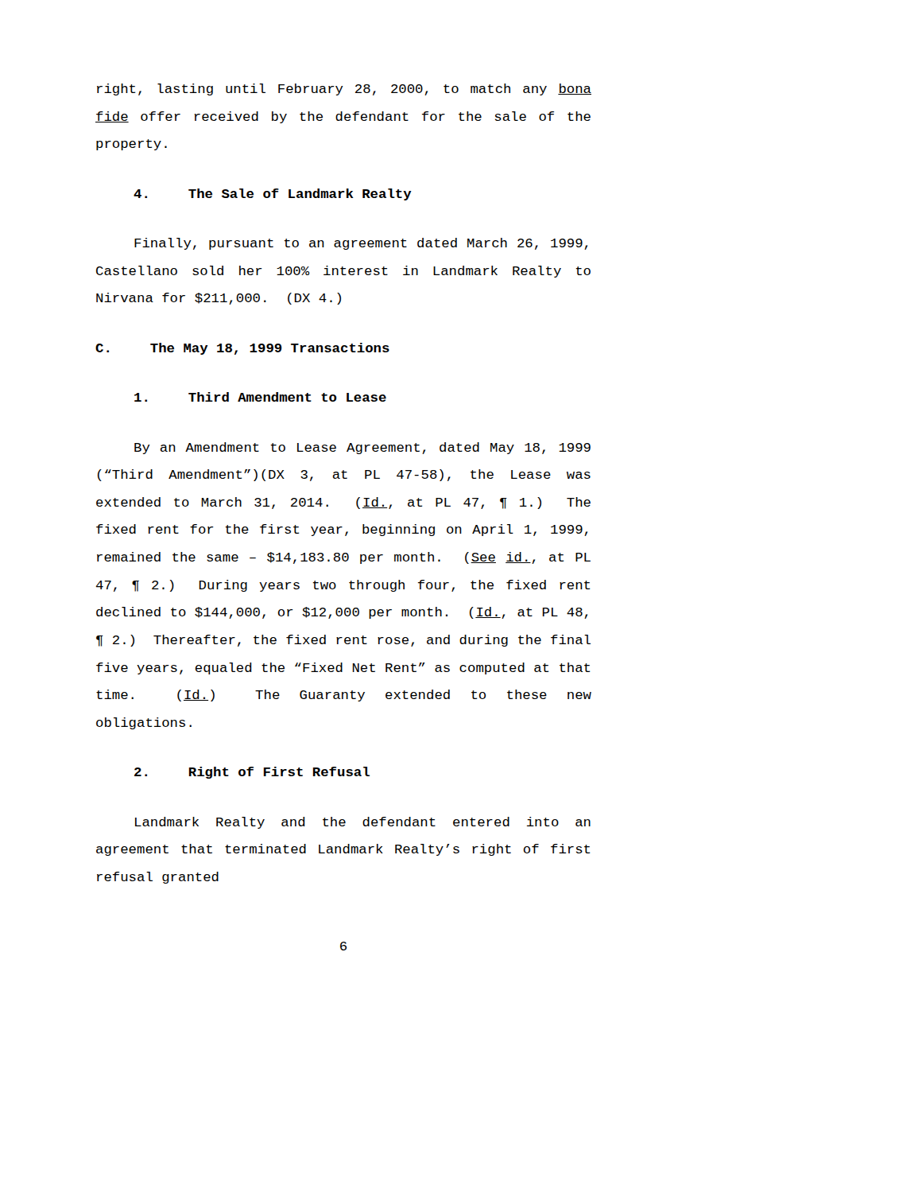right, lasting until February 28, 2000, to match any bona fide offer received by the defendant for the sale of the property.
4. The Sale of Landmark Realty
Finally, pursuant to an agreement dated March 26, 1999, Castellano sold her 100% interest in Landmark Realty to Nirvana for $211,000. (DX 4.)
C. The May 18, 1999 Transactions
1. Third Amendment to Lease
By an Amendment to Lease Agreement, dated May 18, 1999 (“Third Amendment”)(DX 3, at PL 47-58), the Lease was extended to March 31, 2014. (Id., at PL 47, ¶ 1.) The fixed rent for the first year, beginning on April 1, 1999, remained the same – $14,183.80 per month. (See id., at PL 47, ¶ 2.) During years two through four, the fixed rent declined to $144,000, or $12,000 per month. (Id., at PL 48, ¶ 2.) Thereafter, the fixed rent rose, and during the final five years, equaled the “Fixed Net Rent” as computed at that time. (Id.) The Guaranty extended to these new obligations.
2. Right of First Refusal
Landmark Realty and the defendant entered into an agreement that terminated Landmark Realty’s right of first refusal granted
6